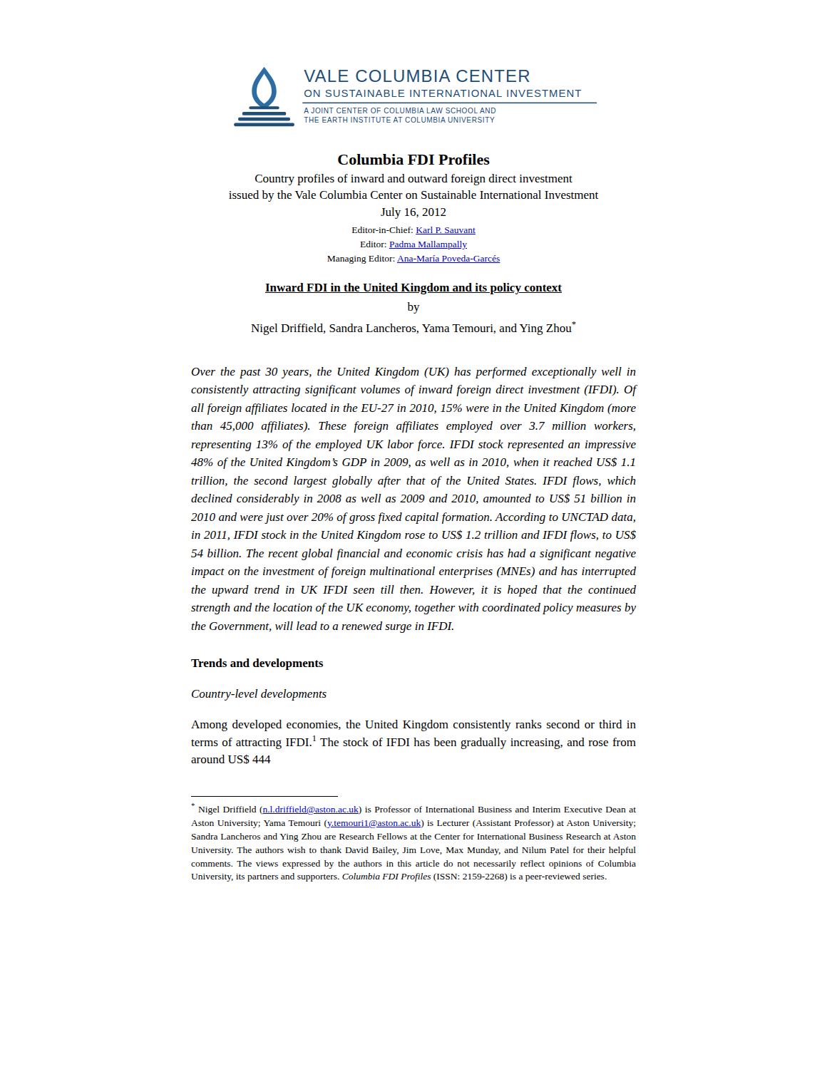Vale Columbia Center on Sustainable International Investment VALE COLUMBIA CENTER ON SUSTAINABLE INTERNATIONAL INVESTMENT A JOINT CENTER OF COLUMBIA LAW SCHOOL AND THE EARTH INSTITUTE AT COLUMBIA UNIVERSITY
Columbia FDI Profiles
Country profiles of inward and outward foreign direct investment
issued by the Vale Columbia Center on Sustainable International Investment
July 16, 2012
Editor-in-Chief: Karl P. Sauvant
Editor: Padma Mallampally
Managing Editor: Ana-María Poveda-Garcés
Inward FDI in the United Kingdom and its policy context
by
Nigel Driffield, Sandra Lancheros, Yama Temouri, and Ying Zhou*
Over the past 30 years, the United Kingdom (UK) has performed exceptionally well in consistently attracting significant volumes of inward foreign direct investment (IFDI). Of all foreign affiliates located in the EU-27 in 2010, 15% were in the United Kingdom (more than 45,000 affiliates). These foreign affiliates employed over 3.7 million workers, representing 13% of the employed UK labor force. IFDI stock represented an impressive 48% of the United Kingdom’s GDP in 2009, as well as in 2010, when it reached US$ 1.1 trillion, the second largest globally after that of the United States. IFDI flows, which declined considerably in 2008 as well as 2009 and 2010, amounted to US$ 51 billion in 2010 and were just over 20% of gross fixed capital formation. According to UNCTAD data, in 2011, IFDI stock in the United Kingdom rose to US$ 1.2 trillion and IFDI flows, to US$ 54 billion. The recent global financial and economic crisis has had a significant negative impact on the investment of foreign multinational enterprises (MNEs) and has interrupted the upward trend in UK IFDI seen till then. However, it is hoped that the continued strength and the location of the UK economy, together with coordinated policy measures by the Government, will lead to a renewed surge in IFDI.
Trends and developments
Country-level developments
Among developed economies, the United Kingdom consistently ranks second or third in terms of attracting IFDI.1 The stock of IFDI has been gradually increasing, and rose from around US$ 444
* Nigel Driffield (n.l.driffield@aston.ac.uk) is Professor of International Business and Interim Executive Dean at Aston University; Yama Temouri (y.temouri1@aston.ac.uk) is Lecturer (Assistant Professor) at Aston University; Sandra Lancheros and Ying Zhou are Research Fellows at the Center for International Business Research at Aston University. The authors wish to thank David Bailey, Jim Love, Max Munday, and Nilum Patel for their helpful comments. The views expressed by the authors in this article do not necessarily reflect opinions of Columbia University, its partners and supporters. Columbia FDI Profiles (ISSN: 2159-2268) is a peer-reviewed series.